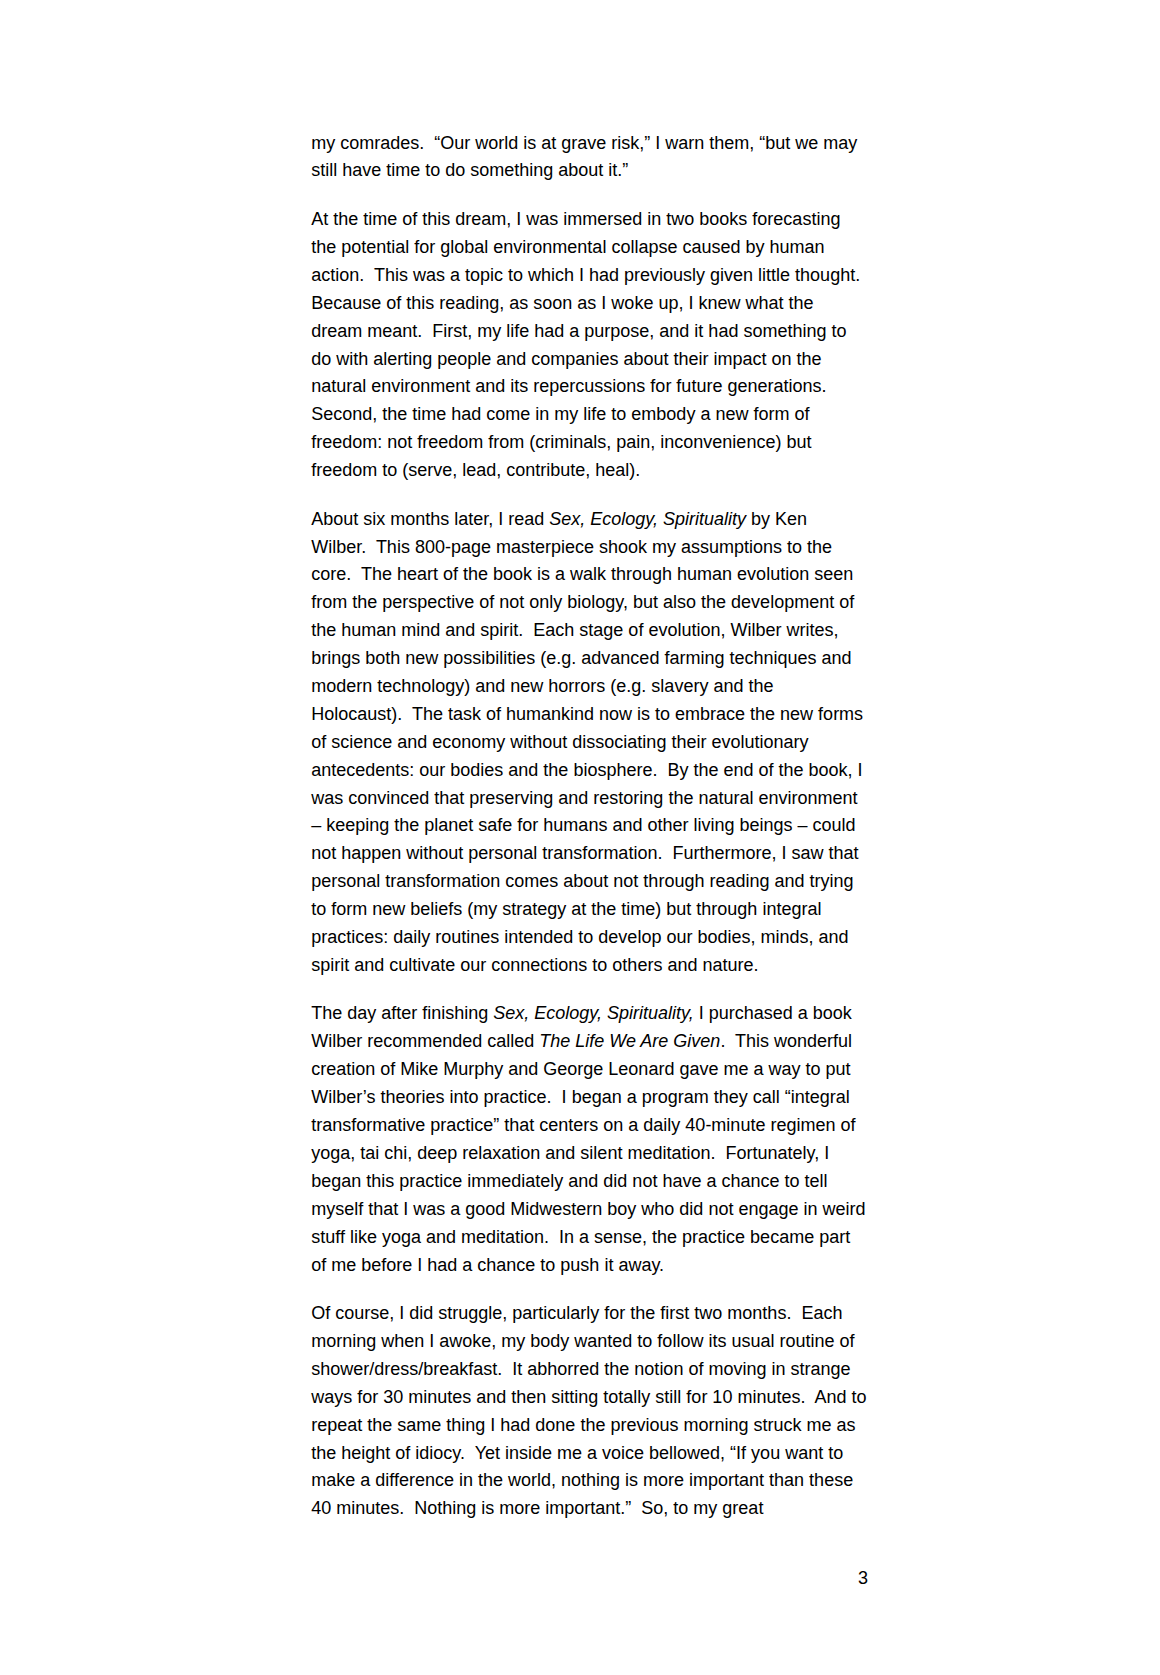my comrades. “Our world is at grave risk,” I warn them, “but we may still have time to do something about it.”
At the time of this dream, I was immersed in two books forecasting the potential for global environmental collapse caused by human action. This was a topic to which I had previously given little thought. Because of this reading, as soon as I woke up, I knew what the dream meant. First, my life had a purpose, and it had something to do with alerting people and companies about their impact on the natural environment and its repercussions for future generations. Second, the time had come in my life to embody a new form of freedom: not freedom from (criminals, pain, inconvenience) but freedom to (serve, lead, contribute, heal).
About six months later, I read Sex, Ecology, Spirituality by Ken Wilber. This 800-page masterpiece shook my assumptions to the core. The heart of the book is a walk through human evolution seen from the perspective of not only biology, but also the development of the human mind and spirit. Each stage of evolution, Wilber writes, brings both new possibilities (e.g. advanced farming techniques and modern technology) and new horrors (e.g. slavery and the Holocaust). The task of humankind now is to embrace the new forms of science and economy without dissociating their evolutionary antecedents: our bodies and the biosphere. By the end of the book, I was convinced that preserving and restoring the natural environment – keeping the planet safe for humans and other living beings – could not happen without personal transformation. Furthermore, I saw that personal transformation comes about not through reading and trying to form new beliefs (my strategy at the time) but through integral practices: daily routines intended to develop our bodies, minds, and spirit and cultivate our connections to others and nature.
The day after finishing Sex, Ecology, Spirituality, I purchased a book Wilber recommended called The Life We Are Given. This wonderful creation of Mike Murphy and George Leonard gave me a way to put Wilber’s theories into practice. I began a program they call “integral transformative practice” that centers on a daily 40-minute regimen of yoga, tai chi, deep relaxation and silent meditation. Fortunately, I began this practice immediately and did not have a chance to tell myself that I was a good Midwestern boy who did not engage in weird stuff like yoga and meditation. In a sense, the practice became part of me before I had a chance to push it away.
Of course, I did struggle, particularly for the first two months. Each morning when I awoke, my body wanted to follow its usual routine of shower/dress/breakfast. It abhorred the notion of moving in strange ways for 30 minutes and then sitting totally still for 10 minutes. And to repeat the same thing I had done the previous morning struck me as the height of idiocy. Yet inside me a voice bellowed, “If you want to make a difference in the world, nothing is more important than these 40 minutes. Nothing is more important.” So, to my great
3